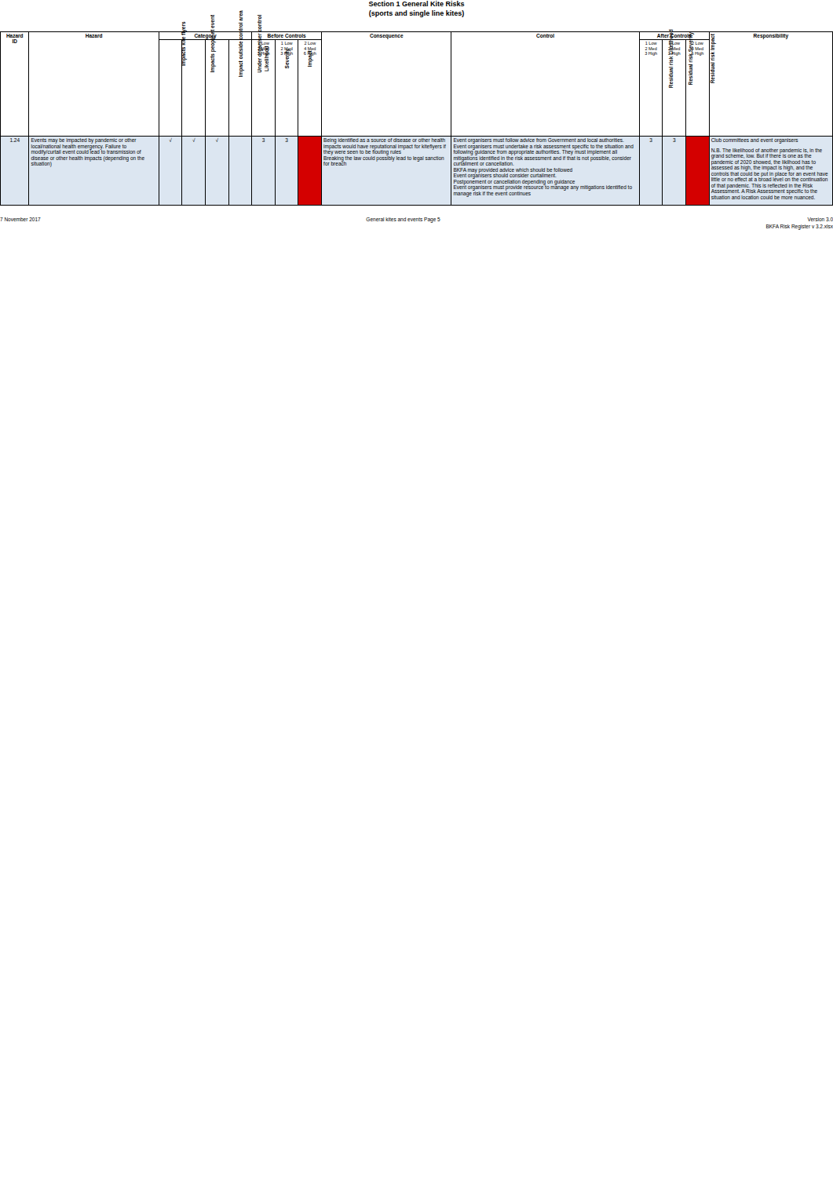Section 1 General Kite Risks
(sports and single line kites)
| Hazard ID | Hazard | Category | Before Controls | Consequence | Control | After Controls | Responsibility |
| --- | --- | --- | --- | --- | --- | --- | --- |
| Impacts kite flyers | Impacts people at event | Impact outside control area | Under organiser control | 1 Low 2 Med 3 High Likelihood | 1 Low 2 Med 3 High Severity | 2 Low 4 Med 6 High Impact | 1 Low 2 Med 3 High Residual risk Likelihood | 1 Low 2 Med 3 High Residual risk Severity | 2 Low 4 Med 6 High Residual risk Impact |
| 1.24 | Events may be impacted by pandemic or other local/national health emergency. Failure to modify/curtail event could lead to transmission of disease or other health impacts (depending on the situation) | √ | √ | √ | | 3 | 3 | 6 | Being identified as a source of disease or other health impacts would have reputational impact for kiteflyers if they were seen to be flouting rules Breaking the law could possibly lead to legal sanction for breach | Event organisers must follow advice from Government and local authorities. Event organisers must undertake a risk assessment specific to the situation and following guidance from appropriate authorities. They must implement all mitigations identified in the risk assessment and if that is not possible, consider curtailment or cancellation. BKFA may provided advice which should be followed Event organisers should consider curtailment. Postponement or cancellation depending on guidance Event organisers must provide resource to manage any mitigations identified to manage risk if the event continues | 3 | 3 | 6 | Club committees and event organisers N.B. The likelihood of another pandemic is, in the grand scheme, low. But if there is one as the pandemic of 2020 showed, the likilhood has to assessed as high, the impact is high, and the controls that could be put in place for an event have little or no effect at a broad level on the continuation of that pandemic. This is reflected in the Risk Assessment. A Risk Assessment specific to the situation and location could be more nuanced. |
7 November 2017
General kites and events Page 5
Version 3.0
BKFA Risk Register v 3.2.xlsx